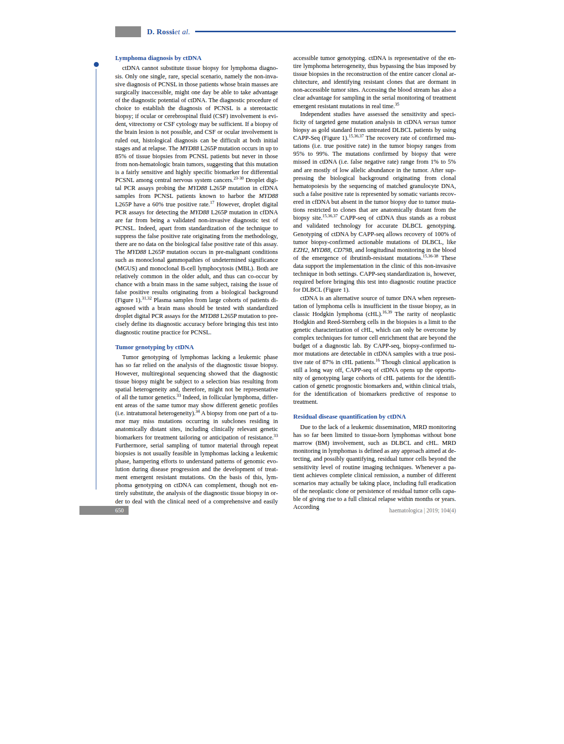D. Rossi et al.
Lymphoma diagnosis by ctDNA
ctDNA cannot substitute tissue biopsy for lymphoma diagnosis. Only one single, rare, special scenario, namely the non-invasive diagnosis of PCNSL in those patients whose brain masses are surgically inaccessible, might one day be able to take advantage of the diagnostic potential of ctDNA. The diagnostic procedure of choice to establish the diagnosis of PCNSL is a stereotactic biopsy; if ocular or cerebrospinal fluid (CSF) involvement is evident, vitrectomy or CSF cytology may be sufficient. If a biopsy of the brain lesion is not possible, and CSF or ocular involvement is ruled out, histological diagnosis can be difficult at both initial stages and at relapse. The MYD88 L265P mutation occurs in up to 85% of tissue biopsies from PCNSL patients but never in those from non-hematologic brain tumors, suggesting that this mutation is a fairly sensitive and highly specific biomarker for differential PCSNL among central nervous system cancers.23-30 Droplet digital PCR assays probing the MYD88 L265P mutation in cfDNA samples from PCNSL patients known to harbor the MYD88 L265P have a 60% true positive rate.17 However, droplet digital PCR assays for detecting the MYD88 L265P mutation in cfDNA are far from being a validated non-invasive diagnostic test of PCNSL. Indeed, apart from standardization of the technique to suppress the false positive rate originating from the methodology, there are no data on the biological false positive rate of this assay. The MYD88 L265P mutation occurs in pre-malignant conditions such as monoclonal gammopathies of undetermined significance (MGUS) and monoclonal B-cell lymphocytosis (MBL). Both are relatively common in the older adult, and thus can co-occur by chance with a brain mass in the same subject, raising the issue of false positive results originating from a biological background (Figure 1).31,32 Plasma samples from large cohorts of patients diagnosed with a brain mass should be tested with standardized droplet digital PCR assays for the MYD88 L265P mutation to precisely define its diagnostic accuracy before bringing this test into diagnostic routine practice for PCNSL.
Tumor genotyping by ctDNA
Tumor genotyping of lymphomas lacking a leukemic phase has so far relied on the analysis of the diagnostic tissue biopsy. However, multiregional sequencing showed that the diagnostic tissue biopsy might be subject to a selection bias resulting from spatial heterogeneity and, therefore, might not be representative of all the tumor genetics.33 Indeed, in follicular lymphoma, different areas of the same tumor may show different genetic profiles (i.e. intratumoral heterogeneity).34 A biopsy from one part of a tumor may miss mutations occurring in subclones residing in anatomically distant sites, including clinically relevant genetic biomarkers for treatment tailoring or anticipation of resistance.33 Furthermore, serial sampling of tumor material through repeat biopsies is not usually feasible in lymphomas lacking a leukemic phase, hampering efforts to understand patterns of genomic evolution during disease progression and the development of treatment emergent resistant mutations. On the basis of this, lymphoma genotyping on ctDNA can complement, though not entirely substitute, the analysis of the diagnostic tissue biopsy in order to deal with the clinical need of a comprehensive and easily accessible tumor genotyping. ctDNA is representative of the entire lymphoma heterogeneity, thus bypassing the bias imposed by tissue biopsies in the reconstruction of the entire cancer clonal architecture, and identifying resistant clones that are dormant in non-accessible tumor sites. Accessing the blood stream has also a clear advantage for sampling in the serial monitoring of treatment emergent resistant mutations in real time.35
Independent studies have assessed the sensitivity and specificity of targeted gene mutation analysis in ctDNA versus tumor biopsy as gold standard from untreated DLBCL patients by using CAPP-Seq (Figure 1).15,36,37 The recovery rate of confirmed mutations (i.e. true positive rate) in the tumor biopsy ranges from 95% to 99%. The mutations confirmed by biopsy that were missed in ctDNA (i.e. false negative rate) range from 1% to 5% and are mostly of low allelic abundance in the tumor. After suppressing the biological background originating from clonal hematopoiesis by the sequencing of matched granulocyte DNA, such a false positive rate is represented by somatic variants recovered in cfDNA but absent in the tumor biopsy due to tumor mutations restricted to clones that are anatomically distant from the biopsy site.15,36,37 CAPP-seq of ctDNA thus stands as a robust and validated technology for accurate DLBCL genotyping. Genotyping of ctDNA by CAPP-seq allows recovery of 100% of tumor biopsy-confirmed actionable mutations of DLBCL, like EZH2, MYD88, CD79B, and longitudinal monitoring in the blood of the emergence of ibrutinib-resistant mutations.15,36-38 These data support the implementation in the clinic of this non-invasive technique in both settings. CAPP-seq standardization is, however, required before bringing this test into diagnostic routine practice for DLBCL (Figure 1).
ctDNA is an alternative source of tumor DNA when representation of lymphoma cells is insufficient in the tissue biopsy, as in classic Hodgkin lymphoma (cHL).16,39 The rarity of neoplastic Hodgkin and Reed-Sternberg cells in the biopsies is a limit to the genetic characterization of cHL, which can only be overcome by complex techniques for tumor cell enrichment that are beyond the budget of a diagnostic lab. By CAPP-seq, biopsy-confirmed tumor mutations are detectable in ctDNA samples with a true positive rate of 87% in cHL patients.16 Though clinical application is still a long way off, CAPP-seq of ctDNA opens up the opportunity of genotyping large cohorts of cHL patients for the identification of genetic prognostic biomarkers and, within clinical trials, for the identification of biomarkers predictive of response to treatment.
Residual disease quantification by ctDNA
Due to the lack of a leukemic dissemination, MRD monitoring has so far been limited to tissue-born lymphomas without bone marrow (BM) involvement, such as DLBCL and cHL. MRD monitoring in lymphomas is defined as any approach aimed at detecting, and possibly quantifying, residual tumor cells beyond the sensitivity level of routine imaging techniques. Whenever a patient achieves complete clinical remission, a number of different scenarios may actually be taking place, including full eradication of the neoplastic clone or persistence of residual tumor cells capable of giving rise to a full clinical relapse within months or years. According
650
haematologica | 2019; 104(4)